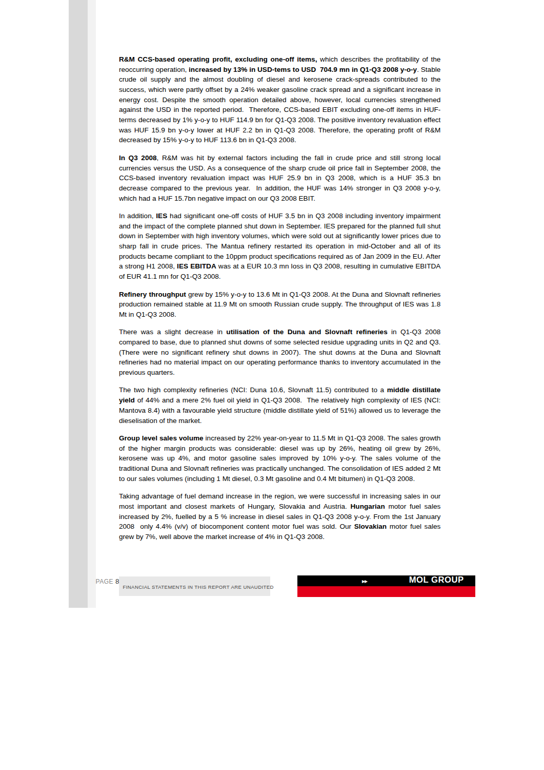R&M CCS-based operating profit, excluding one-off items, which describes the profitability of the reoccurring operation, increased by 13% in USD-tems to USD 704.9 mn in Q1-Q3 2008 y-o-y. Stable crude oil supply and the almost doubling of diesel and kerosene crack-spreads contributed to the success, which were partly offset by a 24% weaker gasoline crack spread and a significant increase in energy cost. Despite the smooth operation detailed above, however, local currencies strengthened against the USD in the reported period. Therefore, CCS-based EBIT excluding one-off items in HUF-terms decreased by 1% y-o-y to HUF 114.9 bn for Q1-Q3 2008. The positive inventory revaluation effect was HUF 15.9 bn y-o-y lower at HUF 2.2 bn in Q1-Q3 2008. Therefore, the operating profit of R&M decreased by 15% y-o-y to HUF 113.6 bn in Q1-Q3 2008.
In Q3 2008, R&M was hit by external factors including the fall in crude price and still strong local currencies versus the USD. As a consequence of the sharp crude oil price fall in September 2008, the CCS-based inventory revaluation impact was HUF 25.9 bn in Q3 2008, which is a HUF 35.3 bn decrease compared to the previous year. In addition, the HUF was 14% stronger in Q3 2008 y-o-y, which had a HUF 15.7bn negative impact on our Q3 2008 EBIT.
In addition, IES had significant one-off costs of HUF 3.5 bn in Q3 2008 including inventory impairment and the impact of the complete planned shut down in September. IES prepared for the planned full shut down in September with high inventory volumes, which were sold out at significantly lower prices due to sharp fall in crude prices. The Mantua refinery restarted its operation in mid-October and all of its products became compliant to the 10ppm product specifications required as of Jan 2009 in the EU. After a strong H1 2008, IES EBITDA was at a EUR 10.3 mn loss in Q3 2008, resulting in cumulative EBITDA of EUR 41.1 mn for Q1-Q3 2008.
Refinery throughput grew by 15% y-o-y to 13.6 Mt in Q1-Q3 2008. At the Duna and Slovnaft refineries production remained stable at 11.9 Mt on smooth Russian crude supply. The throughput of IES was 1.8 Mt in Q1-Q3 2008.
There was a slight decrease in utilisation of the Duna and Slovnaft refineries in Q1-Q3 2008 compared to base, due to planned shut downs of some selected residue upgrading units in Q2 and Q3. (There were no significant refinery shut downs in 2007). The shut downs at the Duna and Slovnaft refineries had no material impact on our operating performance thanks to inventory accumulated in the previous quarters.
The two high complexity refineries (NCI: Duna 10.6, Slovnaft 11.5) contributed to a middle distillate yield of 44% and a mere 2% fuel oil yield in Q1-Q3 2008. The relatively high complexity of IES (NCI: Mantova 8.4) with a favourable yield structure (middle distillate yield of 51%) allowed us to leverage the dieselisation of the market.
Group level sales volume increased by 22% year-on-year to 11.5 Mt in Q1-Q3 2008. The sales growth of the higher margin products was considerable: diesel was up by 26%, heating oil grew by 26%, kerosene was up 4%, and motor gasoline sales improved by 10% y-o-y. The sales volume of the traditional Duna and Slovnaft refineries was practically unchanged. The consolidation of IES added 2 Mt to our sales volumes (including 1 Mt diesel, 0.3 Mt gasoline and 0.4 Mt bitumen) in Q1-Q3 2008.
Taking advantage of fuel demand increase in the region, we were successful in increasing sales in our most important and closest markets of Hungary, Slovakia and Austria. Hungarian motor fuel sales increased by 2%, fuelled by a 5 % increase in diesel sales in Q1-Q3 2008 y-o-y. From the 1st January 2008 only 4.4% (v/v) of biocomponent content motor fuel was sold. Our Slovakian motor fuel sales grew by 7%, well above the market increase of 4% in Q1-Q3 2008.
PAGE 8
FINANCIAL STATEMENTS IN THIS REPORT ARE UNAUDITED
▸▸
MOL GROUP